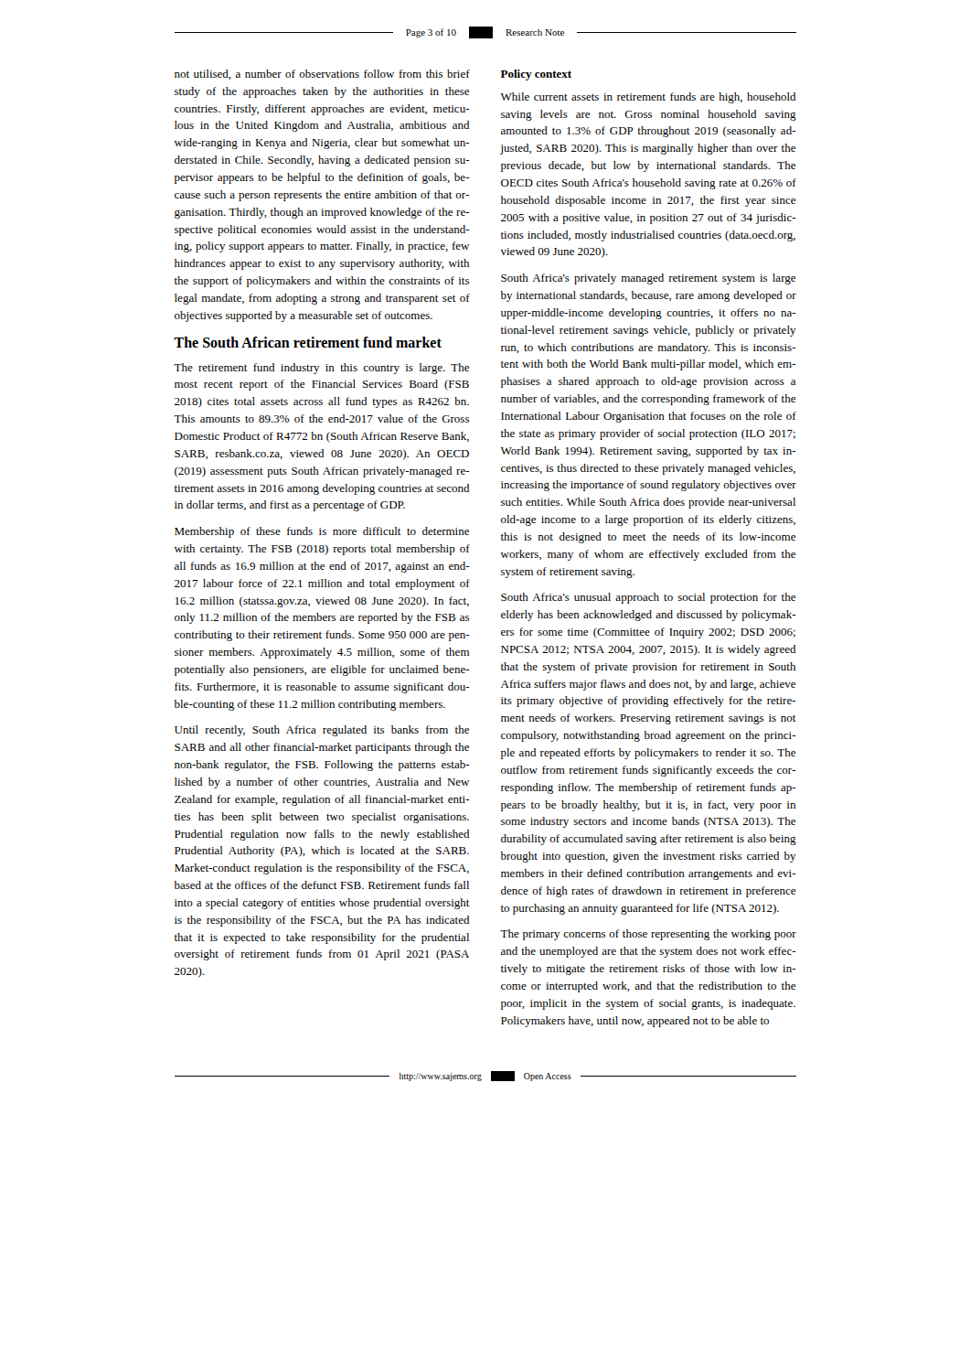Page 3 of 10 Research Note
not utilised, a number of observations follow from this brief study of the approaches taken by the authorities in these countries. Firstly, different approaches are evident, meticulous in the United Kingdom and Australia, ambitious and wide-ranging in Kenya and Nigeria, clear but somewhat understated in Chile. Secondly, having a dedicated pension supervisor appears to be helpful to the definition of goals, because such a person represents the entire ambition of that organisation. Thirdly, though an improved knowledge of the respective political economies would assist in the understanding, policy support appears to matter. Finally, in practice, few hindrances appear to exist to any supervisory authority, with the support of policymakers and within the constraints of its legal mandate, from adopting a strong and transparent set of objectives supported by a measurable set of outcomes.
The South African retirement fund market
The retirement fund industry in this country is large. The most recent report of the Financial Services Board (FSB 2018) cites total assets across all fund types as R4262 bn. This amounts to 89.3% of the end-2017 value of the Gross Domestic Product of R4772 bn (South African Reserve Bank, SARB, resbank.co.za, viewed 08 June 2020). An OECD (2019) assessment puts South African privately-managed retirement assets in 2016 among developing countries at second in dollar terms, and first as a percentage of GDP.
Membership of these funds is more difficult to determine with certainty. The FSB (2018) reports total membership of all funds as 16.9 million at the end of 2017, against an end-2017 labour force of 22.1 million and total employment of 16.2 million (statssa.gov.za, viewed 08 June 2020). In fact, only 11.2 million of the members are reported by the FSB as contributing to their retirement funds. Some 950 000 are pensioner members. Approximately 4.5 million, some of them potentially also pensioners, are eligible for unclaimed benefits. Furthermore, it is reasonable to assume significant double-counting of these 11.2 million contributing members.
Until recently, South Africa regulated its banks from the SARB and all other financial-market participants through the non-bank regulator, the FSB. Following the patterns established by a number of other countries, Australia and New Zealand for example, regulation of all financial-market entities has been split between two specialist organisations. Prudential regulation now falls to the newly established Prudential Authority (PA), which is located at the SARB. Market-conduct regulation is the responsibility of the FSCA, based at the offices of the defunct FSB. Retirement funds fall into a special category of entities whose prudential oversight is the responsibility of the FSCA, but the PA has indicated that it is expected to take responsibility for the prudential oversight of retirement funds from 01 April 2021 (PASA 2020).
Policy context
While current assets in retirement funds are high, household saving levels are not. Gross nominal household saving amounted to 1.3% of GDP throughout 2019 (seasonally adjusted, SARB 2020). This is marginally higher than over the previous decade, but low by international standards. The OECD cites South Africa's household saving rate at 0.26% of household disposable income in 2017, the first year since 2005 with a positive value, in position 27 out of 34 jurisdictions included, mostly industrialised countries (data.oecd.org, viewed 09 June 2020).
South Africa's privately managed retirement system is large by international standards, because, rare among developed or upper-middle-income developing countries, it offers no national-level retirement savings vehicle, publicly or privately run, to which contributions are mandatory. This is inconsistent with both the World Bank multi-pillar model, which emphasises a shared approach to old-age provision across a number of variables, and the corresponding framework of the International Labour Organisation that focuses on the role of the state as primary provider of social protection (ILO 2017; World Bank 1994). Retirement saving, supported by tax incentives, is thus directed to these privately managed vehicles, increasing the importance of sound regulatory objectives over such entities. While South Africa does provide near-universal old-age income to a large proportion of its elderly citizens, this is not designed to meet the needs of its low-income workers, many of whom are effectively excluded from the system of retirement saving.
South Africa's unusual approach to social protection for the elderly has been acknowledged and discussed by policymakers for some time (Committee of Inquiry 2002; DSD 2006; NPCSA 2012; NTSA 2004, 2007, 2015). It is widely agreed that the system of private provision for retirement in South Africa suffers major flaws and does not, by and large, achieve its primary objective of providing effectively for the retirement needs of workers. Preserving retirement savings is not compulsory, notwithstanding broad agreement on the principle and repeated efforts by policymakers to render it so. The outflow from retirement funds significantly exceeds the corresponding inflow. The membership of retirement funds appears to be broadly healthy, but it is, in fact, very poor in some industry sectors and income bands (NTSA 2013). The durability of accumulated saving after retirement is also being brought into question, given the investment risks carried by members in their defined contribution arrangements and evidence of high rates of drawdown in retirement in preference to purchasing an annuity guaranteed for life (NTSA 2012).
The primary concerns of those representing the working poor and the unemployed are that the system does not work effectively to mitigate the retirement risks of those with low income or interrupted work, and that the redistribution to the poor, implicit in the system of social grants, is inadequate. Policymakers have, until now, appeared not to be able to
http://www.sajems.org Open Access